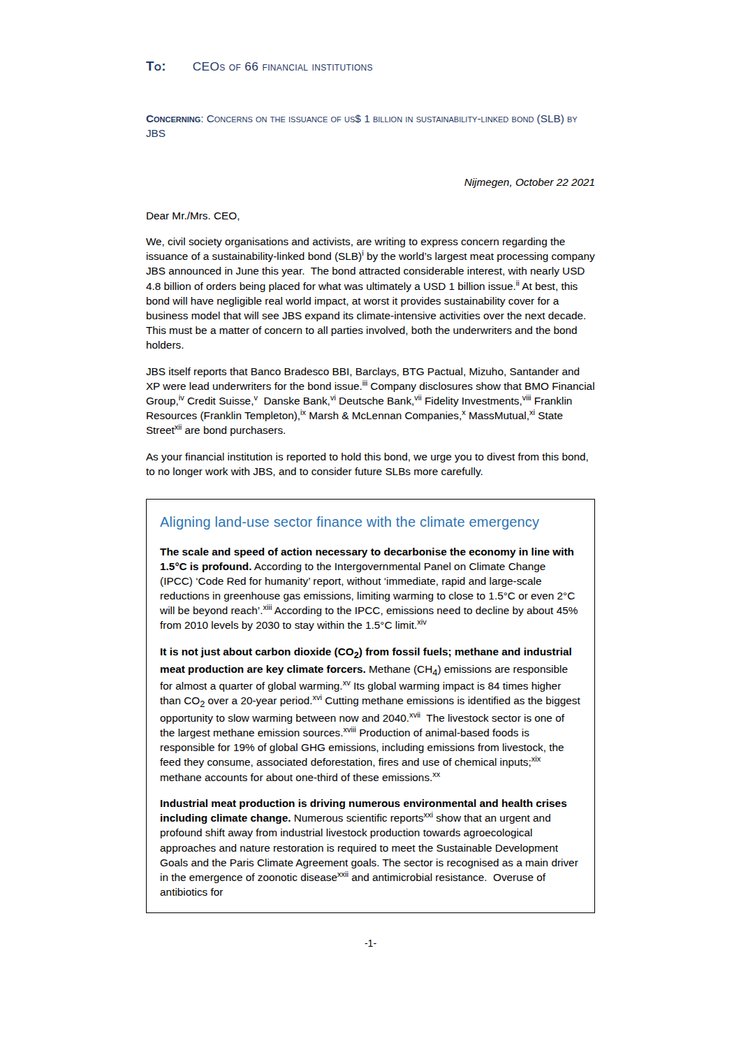To: CEOs of 66 financial institutions
Concerning: Concerns on the issuance of us$ 1 billion in sustainability-linked bond (SLB) by JBS
Nijmegen, October 22 2021
Dear Mr./Mrs. CEO,
We, civil society organisations and activists, are writing to express concern regarding the issuance of a sustainability-linked bond (SLB)i by the world’s largest meat processing company JBS announced in June this year. The bond attracted considerable interest, with nearly USD 4.8 billion of orders being placed for what was ultimately a USD 1 billion issue.ii At best, this bond will have negligible real world impact, at worst it provides sustainability cover for a business model that will see JBS expand its climate-intensive activities over the next decade. This must be a matter of concern to all parties involved, both the underwriters and the bond holders.
JBS itself reports that Banco Bradesco BBI, Barclays, BTG Pactual, Mizuho, Santander and XP were lead underwriters for the bond issue.iii Company disclosures show that BMO Financial Group,iv Credit Suisse,v Danske Bank,vi Deutsche Bank,vii Fidelity Investments,viii Franklin Resources (Franklin Templeton),ix Marsh & McLennan Companies,x MassMutual,xi State Streetxii are bond purchasers.
As your financial institution is reported to hold this bond, we urge you to divest from this bond, to no longer work with JBS, and to consider future SLBs more carefully.
Aligning land-use sector finance with the climate emergency
The scale and speed of action necessary to decarbonise the economy in line with 1.5°C is profound. According to the Intergovernmental Panel on Climate Change (IPCC) ‘Code Red for humanity’ report, without ‘immediate, rapid and large-scale reductions in greenhouse gas emissions, limiting warming to close to 1.5°C or even 2°C will be beyond reach’.xiii According to the IPCC, emissions need to decline by about 45% from 2010 levels by 2030 to stay within the 1.5°C limit.xiv
It is not just about carbon dioxide (CO2) from fossil fuels; methane and industrial meat production are key climate forcers. Methane (CH4) emissions are responsible for almost a quarter of global warming.xv Its global warming impact is 84 times higher than CO2 over a 20-year period.xvi Cutting methane emissions is identified as the biggest opportunity to slow warming between now and 2040.xvii The livestock sector is one of the largest methane emission sources.xviii Production of animal-based foods is responsible for 19% of global GHG emissions, including emissions from livestock, the feed they consume, associated deforestation, fires and use of chemical inputs;xix methane accounts for about one-third of these emissions.xx
Industrial meat production is driving numerous environmental and health crises including climate change. Numerous scientific reportsxxi show that an urgent and profound shift away from industrial livestock production towards agroecological approaches and nature restoration is required to meet the Sustainable Development Goals and the Paris Climate Agreement goals. The sector is recognised as a main driver in the emergence of zoonotic diseasexxii and antimicrobial resistance. Overuse of antibiotics for
-1-